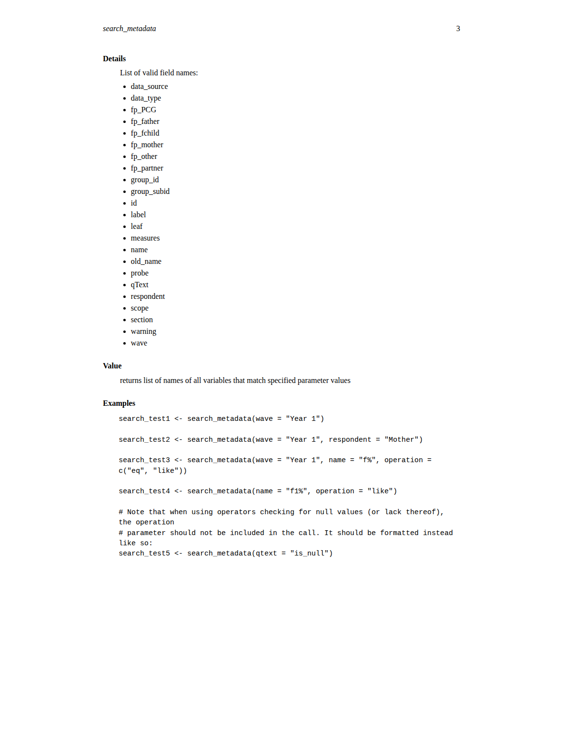search_metadata 3
Details
List of valid field names:
data_source
data_type
fp_PCG
fp_father
fp_fchild
fp_mother
fp_other
fp_partner
group_id
group_subid
id
label
leaf
measures
name
old_name
probe
qText
respondent
scope
section
warning
wave
Value
returns list of names of all variables that match specified parameter values
Examples
search_test1 <- search_metadata(wave = "Year 1")

search_test2 <- search_metadata(wave = "Year 1", respondent = "Mother")

search_test3 <- search_metadata(wave = "Year 1", name = "f%", operation = c("eq", "like"))

search_test4 <- search_metadata(name = "f1%", operation = "like")

# Note that when using operators checking for null values (or lack thereof), the operation
# parameter should not be included in the call. It should be formatted instead like so:
search_test5 <- search_metadata(qtext = "is_null")